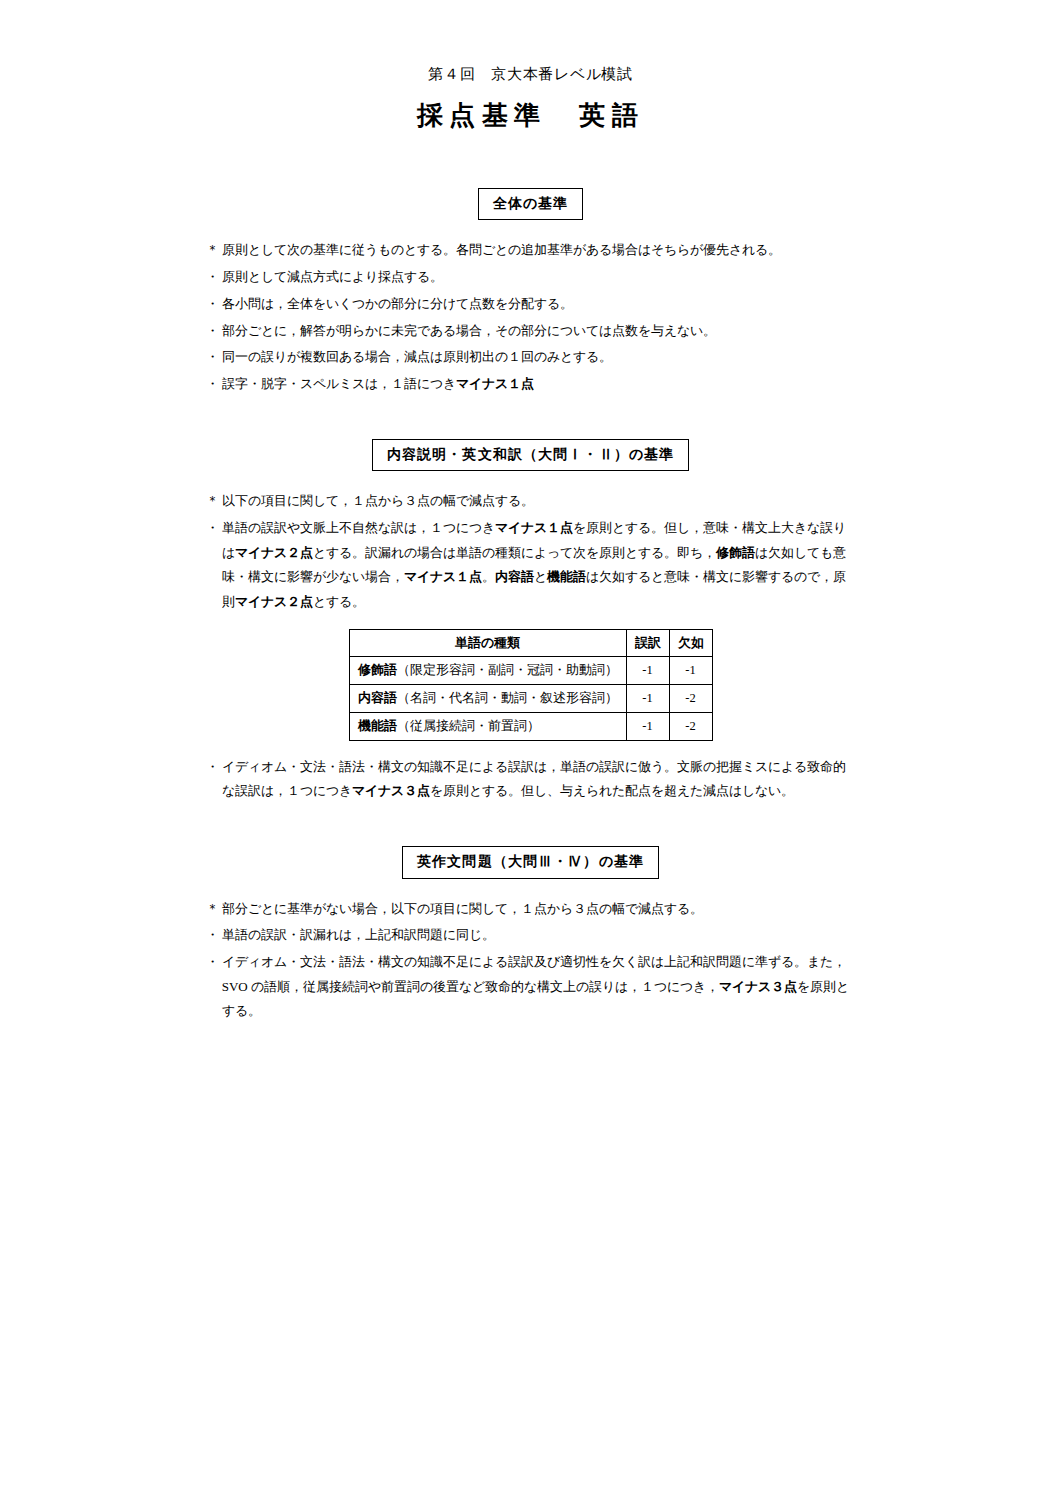第４回　京大本番レベル模試
採点基準　英語
全体の基準
原則として次の基準に従うものとする。各問ごとの追加基準がある場合はそちらが優先される。
原則として減点方式により採点する。
各小問は，全体をいくつかの部分に分けて点数を分配する。
部分ごとに，解答が明らかに未完である場合，その部分については点数を与えない。
同一の誤りが複数回ある場合，減点は原則初出の１回のみとする。
誤字・脱字・スペルミスは，１語につきマイナス１点
内容説明・英文和訳（大問Ⅰ・Ⅱ）の基準
以下の項目に関して，１点から３点の幅で減点する。
単語の誤訳や文脈上不自然な訳は，１つにつきマイナス１点を原則とする。但し，意味・構文上大きな誤りはマイナス２点とする。訳漏れの場合は単語の種類によって次を原則とする。即ち，修飾語は欠如しても意味・構文に影響が少ない場合，マイナス１点。内容語と機能語は欠如すると意味・構文に影響するので，原則マイナス２点とする。
| 単語の種類 | 誤訳 | 欠如 |
| --- | --- | --- |
| 修飾語 （限定形容詞・副詞・冠詞・助動詞） | -1 | -1 |
| 内容語 （名詞・代名詞・動詞・叙述形容詞） | -1 | -2 |
| 機能語 （従属接続詞・前置詞） | -1 | -2 |
イディオム・文法・語法・構文の知識不足による誤訳は，単語の誤訳に倣う。文脈の把握ミスによる致命的な誤訳は，１つにつきマイナス３点を原則とする。但し、与えられた配点を超えた減点はしない。
英作文問題（大問Ⅲ・Ⅳ）の基準
部分ごとに基準がない場合，以下の項目に関して，１点から３点の幅で減点する。
単語の誤訳・訳漏れは，上記和訳問題に同じ。
イディオム・文法・語法・構文の知識不足による誤訳及び適切性を欠く訳は上記和訳問題に準ずる。また，SVO の語順，従属接続詞や前置詞の後置など致命的な構文上の誤りは，１つにつき，マイナス３点を原則とする。